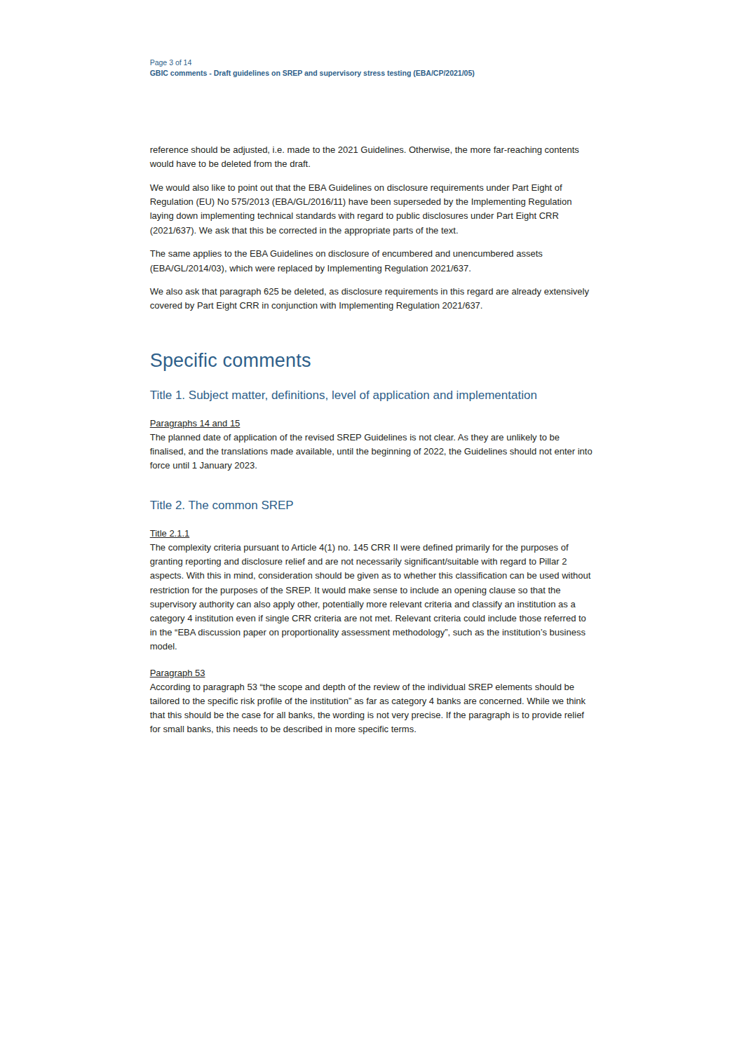Page 3 of 14
GBIC comments - Draft guidelines on SREP and supervisory stress testing (EBA/CP/2021/05)
reference should be adjusted, i.e. made to the 2021 Guidelines. Otherwise, the more far-reaching contents would have to be deleted from the draft.
We would also like to point out that the EBA Guidelines on disclosure requirements under Part Eight of Regulation (EU) No 575/2013 (EBA/GL/2016/11) have been superseded by the Implementing Regulation laying down implementing technical standards with regard to public disclosures under Part Eight CRR (2021/637). We ask that this be corrected in the appropriate parts of the text.
The same applies to the EBA Guidelines on disclosure of encumbered and unencumbered assets (EBA/GL/2014/03), which were replaced by Implementing Regulation 2021/637.
We also ask that paragraph 625 be deleted, as disclosure requirements in this regard are already extensively covered by Part Eight CRR in conjunction with Implementing Regulation 2021/637.
Specific comments
Title 1. Subject matter, definitions, level of application and implementation
Paragraphs 14 and 15
The planned date of application of the revised SREP Guidelines is not clear. As they are unlikely to be finalised, and the translations made available, until the beginning of 2022, the Guidelines should not enter into force until 1 January 2023.
Title 2. The common SREP
Title 2.1.1
The complexity criteria pursuant to Article 4(1) no. 145 CRR II were defined primarily for the purposes of granting reporting and disclosure relief and are not necessarily significant/suitable with regard to Pillar 2 aspects. With this in mind, consideration should be given as to whether this classification can be used without restriction for the purposes of the SREP. It would make sense to include an opening clause so that the supervisory authority can also apply other, potentially more relevant criteria and classify an institution as a category 4 institution even if single CRR criteria are not met. Relevant criteria could include those referred to in the “EBA discussion paper on proportionality assessment methodology”, such as the institution’s business model.
Paragraph 53
According to paragraph 53 “the scope and depth of the review of the individual SREP elements should be tailored to the specific risk profile of the institution” as far as category 4 banks are concerned. While we think that this should be the case for all banks, the wording is not very precise. If the paragraph is to provide relief for small banks, this needs to be described in more specific terms.